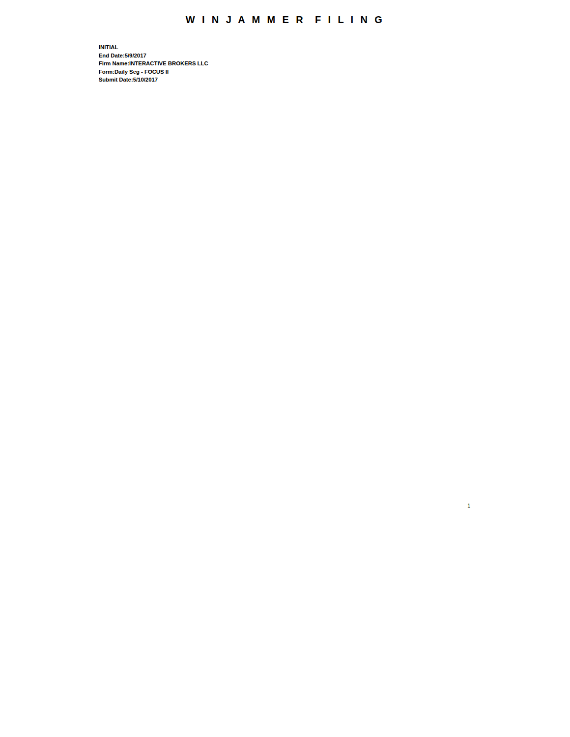W I N J A M M E R F I L I N G
INITIAL
End Date:5/9/2017
Firm Name:INTERACTIVE BROKERS LLC
Form:Daily Seg - FOCUS II
Submit Date:5/10/2017
1